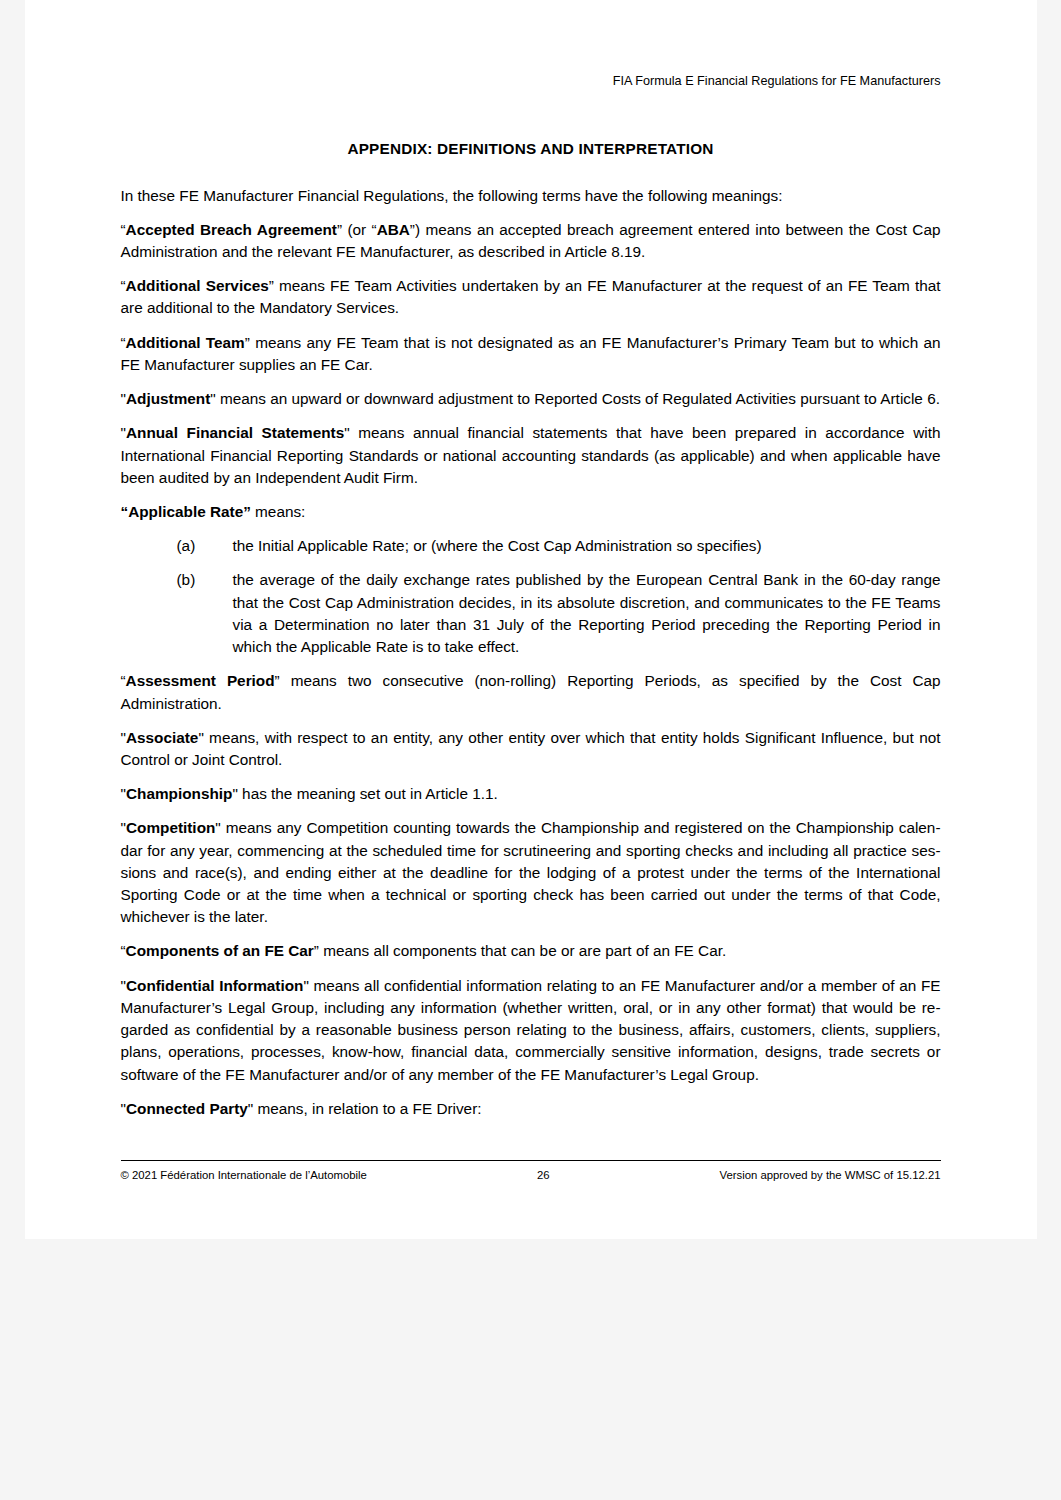FIA Formula E Financial Regulations for FE Manufacturers
APPENDIX: DEFINITIONS AND INTERPRETATION
In these FE Manufacturer Financial Regulations, the following terms have the following meanings:
“Accepted Breach Agreement” (or “ABA”) means an accepted breach agreement entered into between the Cost Cap Administration and the relevant FE Manufacturer, as described in Article 8.19.
“Additional Services” means FE Team Activities undertaken by an FE Manufacturer at the request of an FE Team that are additional to the Mandatory Services.
“Additional Team” means any FE Team that is not designated as an FE Manufacturer’s Primary Team but to which an FE Manufacturer supplies an FE Car.
"Adjustment" means an upward or downward adjustment to Reported Costs of Regulated Activities pursuant to Article 6.
"Annual Financial Statements" means annual financial statements that have been prepared in accordance with International Financial Reporting Standards or national accounting standards (as applicable) and when applicable have been audited by an Independent Audit Firm.
“Applicable Rate” means:
(a) the Initial Applicable Rate; or (where the Cost Cap Administration so specifies)
(b) the average of the daily exchange rates published by the European Central Bank in the 60-day range that the Cost Cap Administration decides, in its absolute discretion, and communicates to the FE Teams via a Determination no later than 31 July of the Reporting Period preceding the Reporting Period in which the Applicable Rate is to take effect.
“Assessment Period” means two consecutive (non-rolling) Reporting Periods, as specified by the Cost Cap Administration.
"Associate" means, with respect to an entity, any other entity over which that entity holds Significant Influence, but not Control or Joint Control.
"Championship" has the meaning set out in Article 1.1.
"Competition" means any Competition counting towards the Championship and registered on the Championship calendar for any year, commencing at the scheduled time for scrutineering and sporting checks and including all practice sessions and race(s), and ending either at the deadline for the lodging of a protest under the terms of the International Sporting Code or at the time when a technical or sporting check has been carried out under the terms of that Code, whichever is the later.
“Components of an FE Car” means all components that can be or are part of an FE Car.
"Confidential Information" means all confidential information relating to an FE Manufacturer and/or a member of an FE Manufacturer’s Legal Group, including any information (whether written, oral, or in any other format) that would be regarded as confidential by a reasonable business person relating to the business, affairs, customers, clients, suppliers, plans, operations, processes, know-how, financial data, commercially sensitive information, designs, trade secrets or software of the FE Manufacturer and/or of any member of the FE Manufacturer’s Legal Group.
"Connected Party" means, in relation to a FE Driver:
© 2021 Fédération Internationale de l’Automobile
26
Version approved by the WMSC of 15.12.21